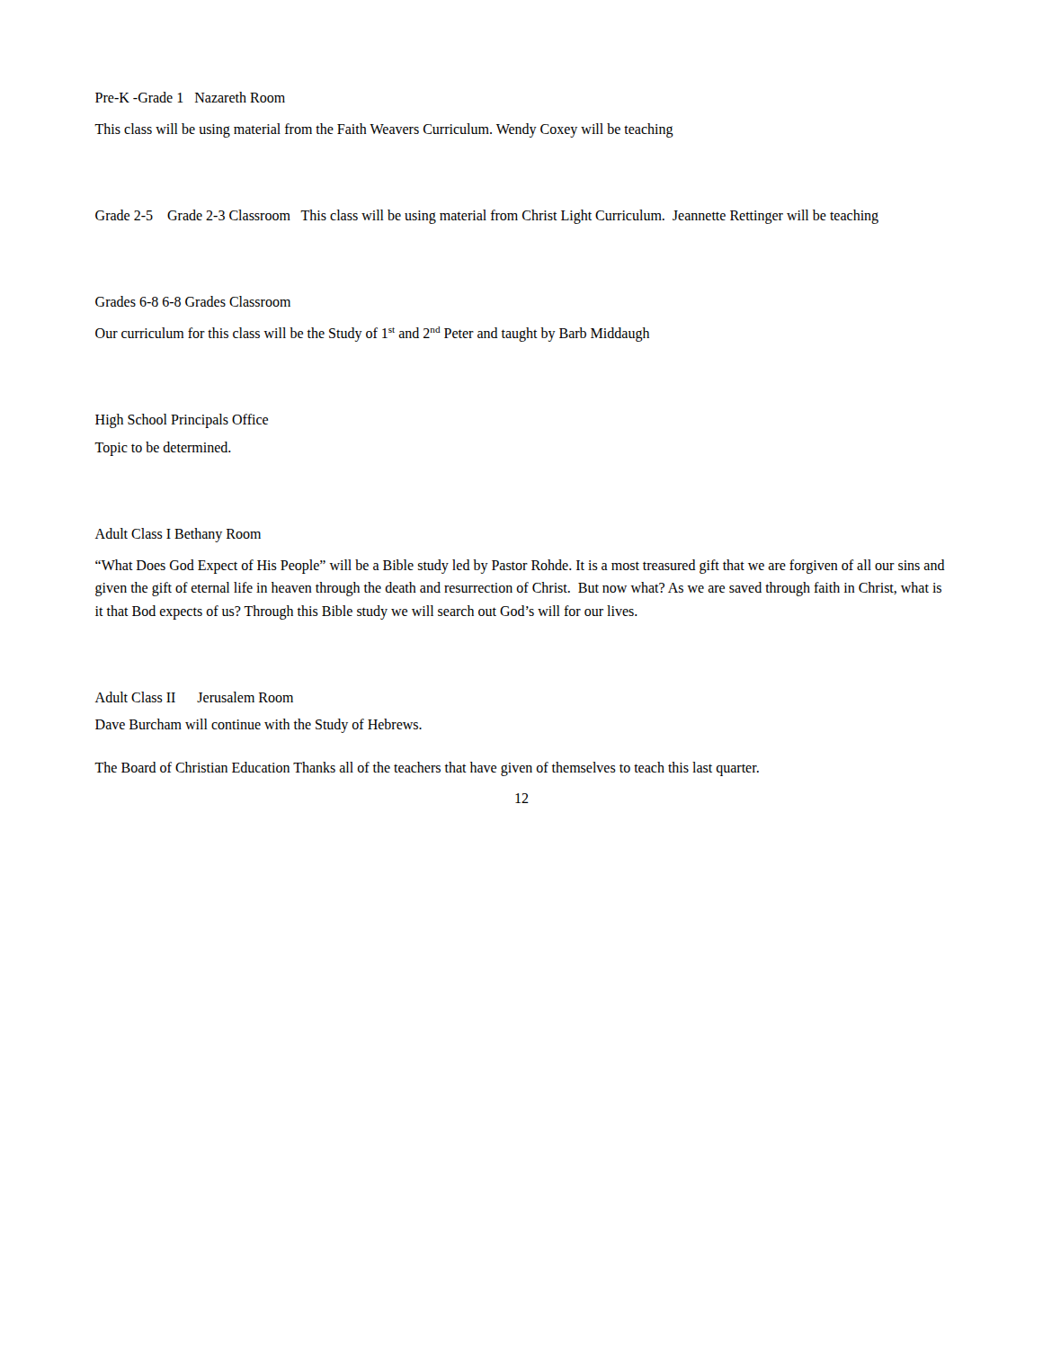Pre-K -Grade 1 Nazareth Room
This class will be using material from the Faith Weavers Curriculum. Wendy Coxey will be teaching
Grade 2-5 Grade 2-3 Classroom This class will be using material from Christ Light Curriculum. Jeannette Rettinger will be teaching
Grades 6-8 6-8 Grades Classroom
Our curriculum for this class will be the Study of 1st and 2nd Peter and taught by Barb Middaugh
High School Principals Office
Topic to be determined.
Adult Class I Bethany Room
“What Does God Expect of His People” will be a Bible study led by Pastor Rohde. It is a most treasured gift that we are forgiven of all our sins and given the gift of eternal life in heaven through the death and resurrection of Christ. But now what? As we are saved through faith in Christ, what is it that Bod expects of us? Through this Bible study we will search out God’s will for our lives.
Adult Class II Jerusalem Room
Dave Burcham will continue with the Study of Hebrews.
The Board of Christian Education Thanks all of the teachers that have given of themselves to teach this last quarter.
12